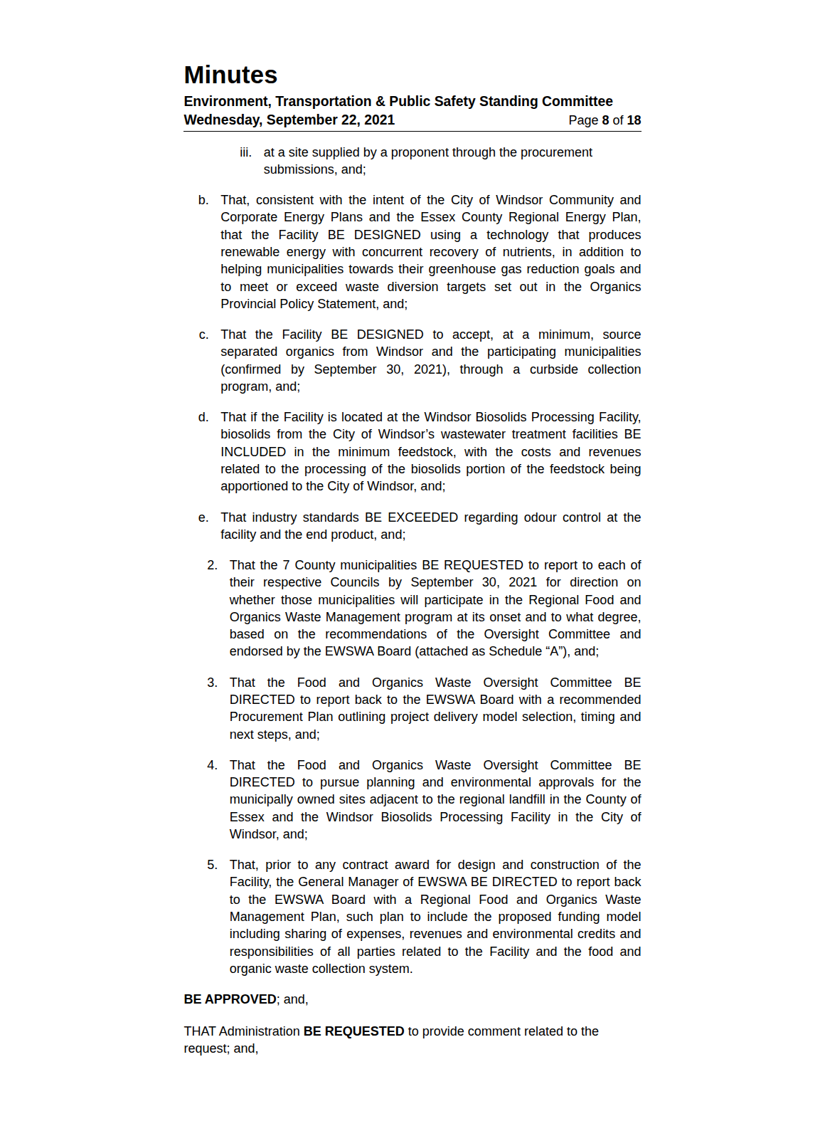Minutes
Environment, Transportation & Public Safety Standing Committee
Wednesday, September 22, 2021 Page 8 of 18
at a site supplied by a proponent through the procurement submissions, and;
That, consistent with the intent of the City of Windsor Community and Corporate Energy Plans and the Essex County Regional Energy Plan, that the Facility BE DESIGNED using a technology that produces renewable energy with concurrent recovery of nutrients, in addition to helping municipalities towards their greenhouse gas reduction goals and to meet or exceed waste diversion targets set out in the Organics Provincial Policy Statement, and;
That the Facility BE DESIGNED to accept, at a minimum, source separated organics from Windsor and the participating municipalities (confirmed by September 30, 2021), through a curbside collection program, and;
That if the Facility is located at the Windsor Biosolids Processing Facility, biosolids from the City of Windsor’s wastewater treatment facilities BE INCLUDED in the minimum feedstock, with the costs and revenues related to the processing of the biosolids portion of the feedstock being apportioned to the City of Windsor, and;
That industry standards BE EXCEEDED regarding odour control at the facility and the end product, and;
That the 7 County municipalities BE REQUESTED to report to each of their respective Councils by September 30, 2021 for direction on whether those municipalities will participate in the Regional Food and Organics Waste Management program at its onset and to what degree, based on the recommendations of the Oversight Committee and endorsed by the EWSWA Board (attached as Schedule “A”), and;
That the Food and Organics Waste Oversight Committee BE DIRECTED to report back to the EWSWA Board with a recommended Procurement Plan outlining project delivery model selection, timing and next steps, and;
That the Food and Organics Waste Oversight Committee BE DIRECTED to pursue planning and environmental approvals for the municipally owned sites adjacent to the regional landfill in the County of Essex and the Windsor Biosolids Processing Facility in the City of Windsor, and;
That, prior to any contract award for design and construction of the Facility, the General Manager of EWSWA BE DIRECTED to report back to the EWSWA Board with a Regional Food and Organics Waste Management Plan, such plan to include the proposed funding model including sharing of expenses, revenues and environmental credits and responsibilities of all parties related to the Facility and the food and organic waste collection system.
BE APPROVED; and,
THAT Administration BE REQUESTED to provide comment related to the request; and,